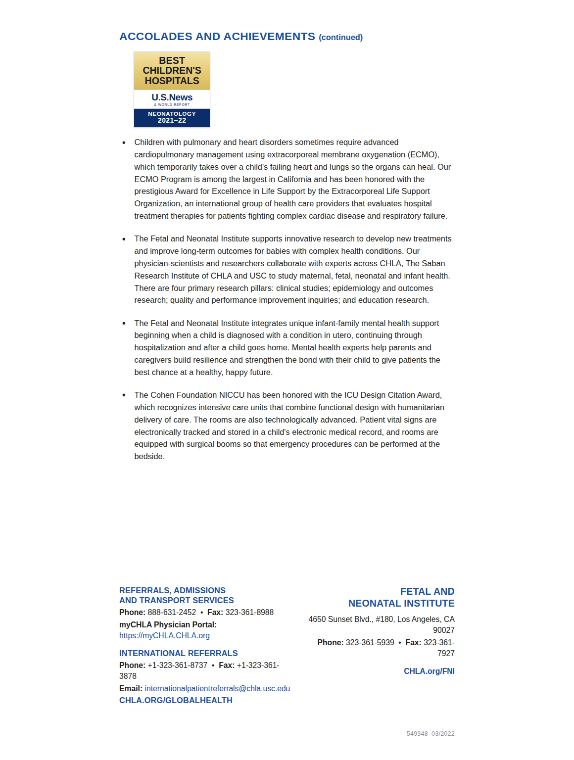Accolades and Achievements (continued)
BEST CHILDREN'S HOSPITALS
U. S. News
& World Report
Neonatology
2021–22
Children with pulmonary and heart disorders sometimes require advanced cardiopulmonary management using extracorporeal membrane oxygenation (ECMO), which temporarily takes over a child's failing heart and lungs so the organs can heal. Our ECMO Program is among the largest in California and has been honored with the prestigious Award for Excellence in Life Support by the Extracorporeal Life Support Organization, an international group of health care providers that evaluates hospital treatment therapies for patients fighting complex cardiac disease and respiratory failure.
The Fetal and Neonatal Institute supports innovative research to develop new treatments and improve long-term outcomes for babies with complex health conditions. Our physician-scientists and researchers collaborate with experts across CHLA, The Saban Research Institute of CHLA and USC to study maternal, fetal, neonatal and infant health. There are four primary research pillars: clinical studies; epidemiology and outcomes research; quality and performance improvement inquiries; and education research.
The Fetal and Neonatal Institute integrates unique infant-family mental health support beginning when a child is diagnosed with a condition in utero, continuing through hospitalization and after a child goes home. Mental health experts help parents and caregivers build resilience and strengthen the bond with their child to give patients the best chance at a healthy, happy future.
The Cohen Foundation NICCU has been honored with the ICU Design Citation Award, which recognizes intensive care units that combine functional design with humanitarian delivery of care. The rooms are also technologically advanced. Patient vital signs are electronically tracked and stored in a child's electronic medical record, and rooms are equipped with surgical booms so that emergency procedures can be performed at the bedside.
Referrals, Admissions
and Transport Services
Phone: 888-631-2452 • Fax: 323-361-8988
myCHLA Physician Portal: https://myCHLA.CHLA.org
International Referrals
Phone: +1-323-361-8737 • Fax: +1-323-361-3878
Email: internationalpatientreferrals@chla.usc.edu
CHLA.org/GlobalHealth
Fetal and
Neonatal Institute
4650 Sunset Blvd., #180, Los Angeles, CA 90027
Phone: 323-361-5939 • Fax: 323-361-7927
CHLA.org/FNI
549348_03/2022